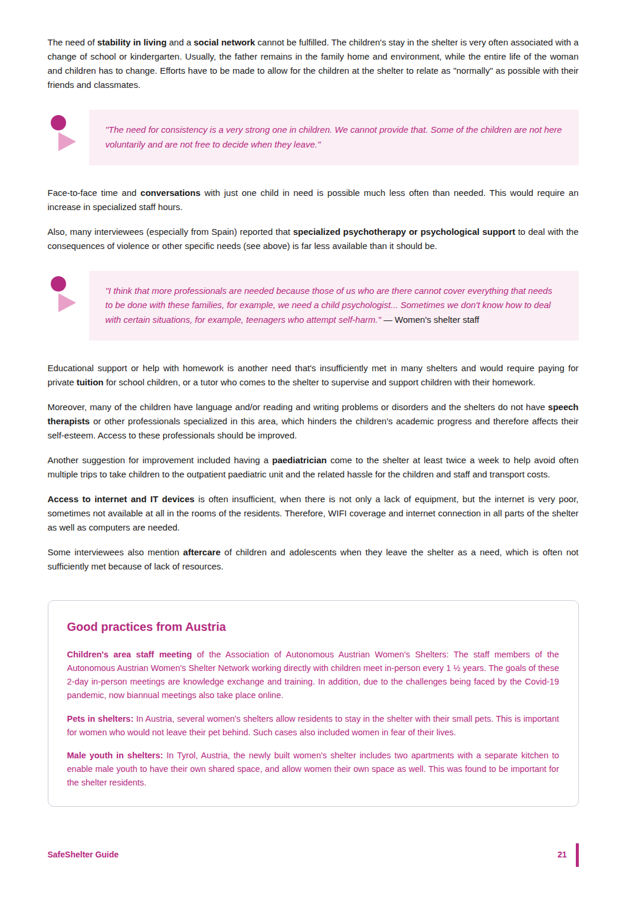The need of stability in living and a social network cannot be fulfilled. The children's stay in the shelter is very often associated with a change of school or kindergarten. Usually, the father remains in the family home and environment, while the entire life of the woman and children has to change. Efforts have to be made to allow for the children at the shelter to relate as "normally" as possible with their friends and classmates.
"The need for consistency is a very strong one in children. We cannot provide that. Some of the children are not here voluntarily and are not free to decide when they leave."
Face-to-face time and conversations with just one child in need is possible much less often than needed. This would require an increase in specialized staff hours.
Also, many interviewees (especially from Spain) reported that specialized psychotherapy or psychological support to deal with the consequences of violence or other specific needs (see above) is far less available than it should be.
"I think that more professionals are needed because those of us who are there cannot cover everything that needs to be done with these families, for example, we need a child psychologist... Sometimes we don't know how to deal with certain situations, for example, teenagers who attempt self-harm." — Women's shelter staff
Educational support or help with homework is another need that's insufficiently met in many shelters and would require paying for private tuition for school children, or a tutor who comes to the shelter to supervise and support children with their homework.
Moreover, many of the children have language and/or reading and writing problems or disorders and the shelters do not have speech therapists or other professionals specialized in this area, which hinders the children's academic progress and therefore affects their self-esteem. Access to these professionals should be improved.
Another suggestion for improvement included having a paediatrician come to the shelter at least twice a week to help avoid often multiple trips to take children to the outpatient paediatric unit and the related hassle for the children and staff and transport costs.
Access to internet and IT devices is often insufficient, when there is not only a lack of equipment, but the internet is very poor, sometimes not available at all in the rooms of the residents. Therefore, WIFI coverage and internet connection in all parts of the shelter as well as computers are needed.
Some interviewees also mention aftercare of children and adolescents when they leave the shelter as a need, which is often not sufficiently met because of lack of resources.
Good practices from Austria
Children's area staff meeting of the Association of Autonomous Austrian Women's Shelters: The staff members of the Autonomous Austrian Women's Shelter Network working directly with children meet in-person every 1 ½ years. The goals of these 2-day in-person meetings are knowledge exchange and training. In addition, due to the challenges being faced by the Covid-19 pandemic, now biannual meetings also take place online.
Pets in shelters: In Austria, several women's shelters allow residents to stay in the shelter with their small pets. This is important for women who would not leave their pet behind. Such cases also included women in fear of their lives.
Male youth in shelters: In Tyrol, Austria, the newly built women's shelter includes two apartments with a separate kitchen to enable male youth to have their own shared space, and allow women their own space as well. This was found to be important for the shelter residents.
SafeShelter Guide
21